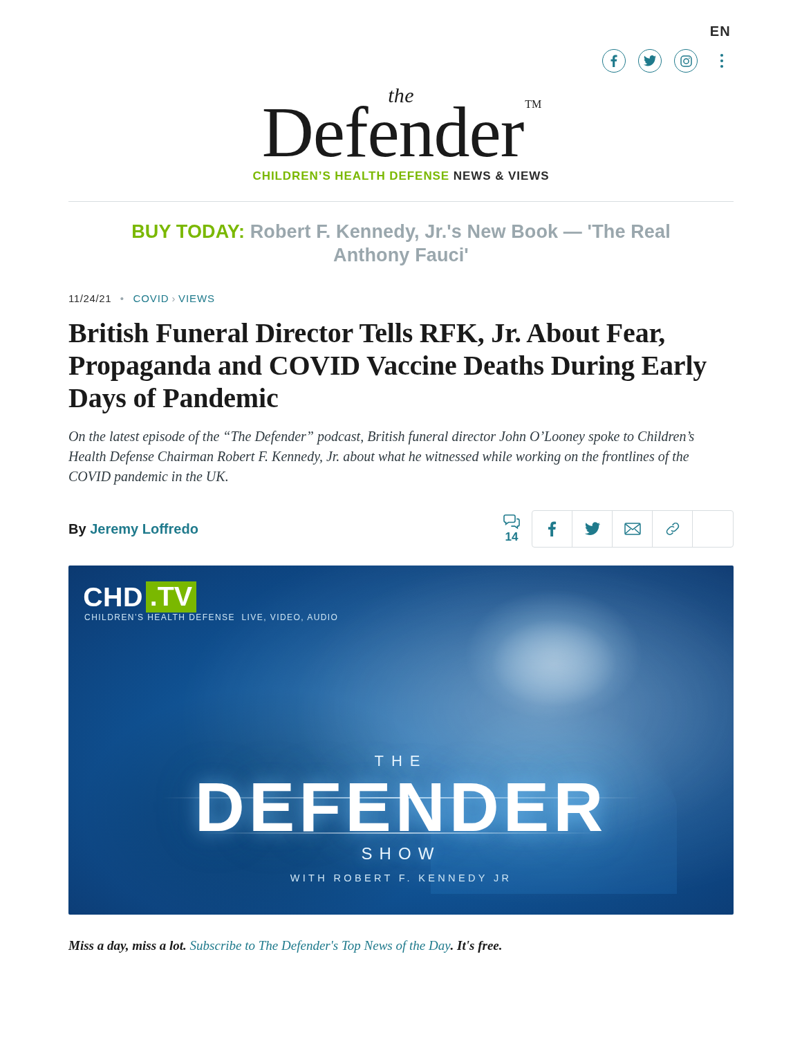EN
the
DefenderTM
CHILDREN’S HEALTH DEFENSE NEWS & VIEWS
BUY TODAY: Robert F. Kennedy, Jr.'s New Book — 'The Real Anthony Fauci'
11/24/21 • COVID›VIEWS
British Funeral Director Tells RFK, Jr. About Fear, Propaganda and COVID Vaccine Deaths During Early Days of Pandemic
On the latest episode of the “The Defender” podcast, British funeral director John O’Looney spoke to Children’s Health Defense Chairman Robert F. Kennedy, Jr. about what he witnessed while working on the frontlines of the COVID pandemic in the UK.
By Jeremy Loffredo
14
CHD.TV
CHILDREN’S HEALTH DEFENSE LIVE, VIDEO, AUDIO
The
DEFENDER
Show
with Robert F. Kennedy Jr
Miss a day, miss a lot. Subscribe to The Defender's Top News of the Day. It's free.